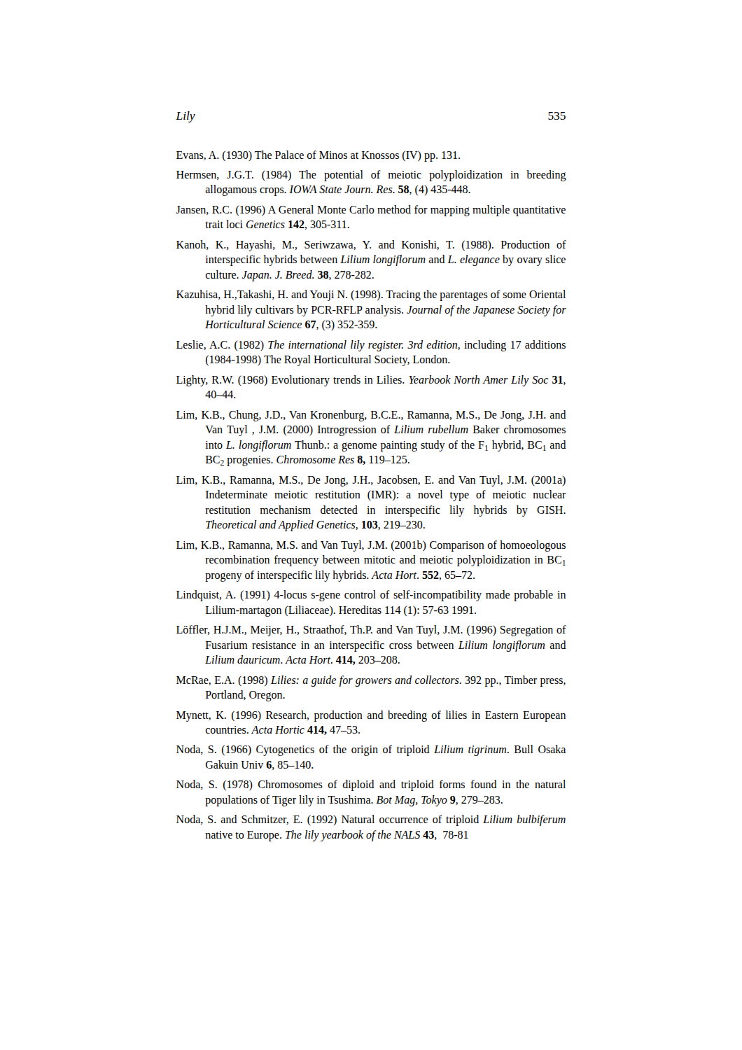Lily 535
Evans, A. (1930) The Palace of Minos at Knossos (IV) pp. 131.
Hermsen, J.G.T. (1984) The potential of meiotic polyploidization in breeding allogamous crops. IOWA State Journ. Res. 58, (4) 435-448.
Jansen, R.C. (1996) A General Monte Carlo method for mapping multiple quantitative trait loci Genetics 142, 305-311.
Kanoh, K., Hayashi, M., Seriwzawa, Y. and Konishi, T. (1988). Production of interspecific hybrids between Lilium longiflorum and L. elegance by ovary slice culture. Japan. J. Breed. 38, 278-282.
Kazuhisa, H.,Takashi, H. and Youji N. (1998). Tracing the parentages of some Oriental hybrid lily cultivars by PCR-RFLP analysis. Journal of the Japanese Society for Horticultural Science 67, (3) 352-359.
Leslie, A.C. (1982) The international lily register. 3rd edition, including 17 additions (1984-1998) The Royal Horticultural Society, London.
Lighty, R.W. (1968) Evolutionary trends in Lilies. Yearbook North Amer Lily Soc 31, 40–44.
Lim, K.B., Chung, J.D., Van Kronenburg, B.C.E., Ramanna, M.S., De Jong, J.H. and Van Tuyl , J.M. (2000) Introgression of Lilium rubellum Baker chromosomes into L. longiflorum Thunb.: a genome painting study of the F1 hybrid, BC1 and BC2 progenies. Chromosome Res 8, 119–125.
Lim, K.B., Ramanna, M.S., De Jong, J.H., Jacobsen, E. and Van Tuyl, J.M. (2001a) Indeterminate meiotic restitution (IMR): a novel type of meiotic nuclear restitution mechanism detected in interspecific lily hybrids by GISH. Theoretical and Applied Genetics, 103, 219–230.
Lim, K.B., Ramanna, M.S. and Van Tuyl, J.M. (2001b) Comparison of homoeologous recombination frequency between mitotic and meiotic polyploidization in BC1 progeny of interspecific lily hybrids. Acta Hort. 552, 65–72.
Lindquist, A. (1991) 4-locus s-gene control of self-incompatibility made probable in Lilium-martagon (Liliaceae). Hereditas 114 (1): 57-63 1991.
Löffler, H.J.M., Meijer, H., Straathof, Th.P. and Van Tuyl, J.M. (1996) Segregation of Fusarium resistance in an interspecific cross between Lilium longiflorum and Lilium dauricum. Acta Hort. 414, 203–208.
McRae, E.A. (1998) Lilies: a guide for growers and collectors. 392 pp., Timber press, Portland, Oregon.
Mynett, K. (1996) Research, production and breeding of lilies in Eastern European countries. Acta Hortic 414, 47–53.
Noda, S. (1966) Cytogenetics of the origin of triploid Lilium tigrinum. Bull Osaka Gakuin Univ 6, 85–140.
Noda, S. (1978) Chromosomes of diploid and triploid forms found in the natural populations of Tiger lily in Tsushima. Bot Mag, Tokyo 9, 279–283.
Noda, S. and Schmitzer, E. (1992) Natural occurrence of triploid Lilium bulbiferum native to Europe. The lily yearbook of the NALS 43, 78-81